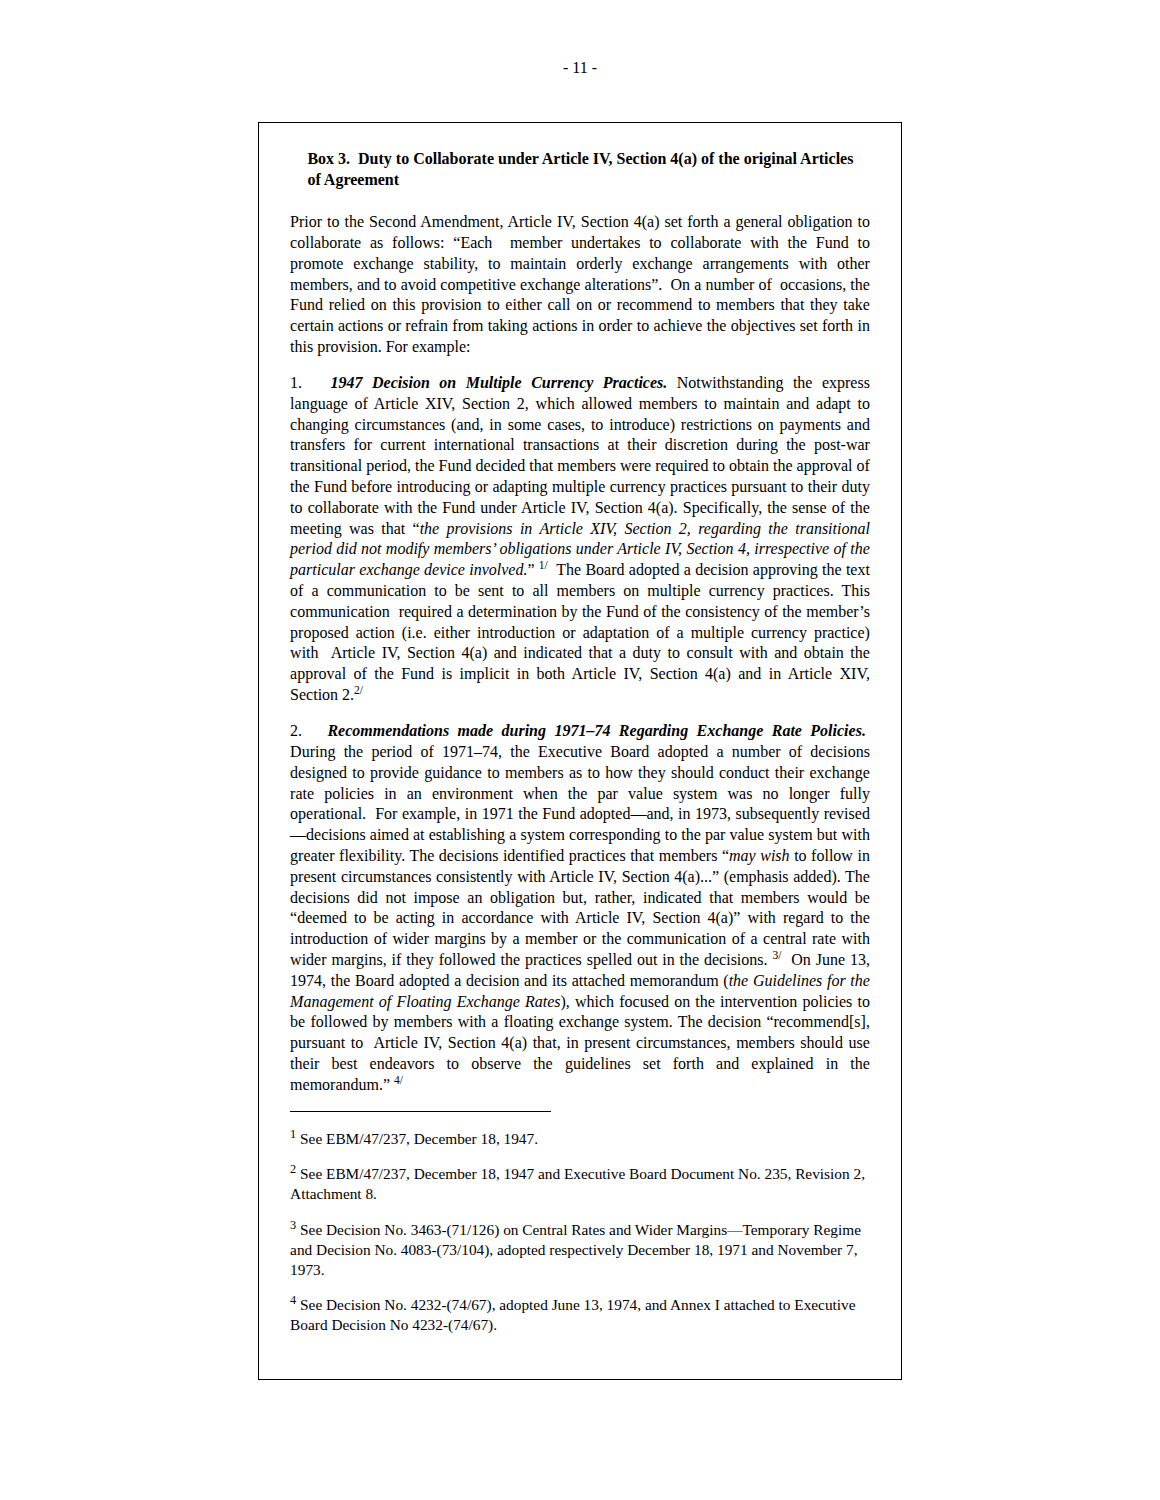- 11 -
Box 3. Duty to Collaborate under Article IV, Section 4(a) of the original Articles of Agreement
Prior to the Second Amendment, Article IV, Section 4(a) set forth a general obligation to collaborate as follows: “Each member undertakes to collaborate with the Fund to promote exchange stability, to maintain orderly exchange arrangements with other members, and to avoid competitive exchange alterations”. On a number of occasions, the Fund relied on this provision to either call on or recommend to members that they take certain actions or refrain from taking actions in order to achieve the objectives set forth in this provision. For example:
1. 1947 Decision on Multiple Currency Practices. Notwithstanding the express language of Article XIV, Section 2, which allowed members to maintain and adapt to changing circumstances (and, in some cases, to introduce) restrictions on payments and transfers for current international transactions at their discretion during the post-war transitional period, the Fund decided that members were required to obtain the approval of the Fund before introducing or adapting multiple currency practices pursuant to their duty to collaborate with the Fund under Article IV, Section 4(a). Specifically, the sense of the meeting was that “the provisions in Article XIV, Section 2, regarding the transitional period did not modify members’ obligations under Article IV, Section 4, irrespective of the particular exchange device involved.” 1/ The Board adopted a decision approving the text of a communication to be sent to all members on multiple currency practices. This communication required a determination by the Fund of the consistency of the member’s proposed action (i.e. either introduction or adaptation of a multiple currency practice) with Article IV, Section 4(a) and indicated that a duty to consult with and obtain the approval of the Fund is implicit in both Article IV, Section 4(a) and in Article XIV, Section 2.2/
2. Recommendations made during 1971–74 Regarding Exchange Rate Policies. During the period of 1971–74, the Executive Board adopted a number of decisions designed to provide guidance to members as to how they should conduct their exchange rate policies in an environment when the par value system was no longer fully operational. For example, in 1971 the Fund adopted—and, in 1973, subsequently revised—decisions aimed at establishing a system corresponding to the par value system but with greater flexibility. The decisions identified practices that members “may wish to follow in present circumstances consistently with Article IV, Section 4(a)...” (emphasis added). The decisions did not impose an obligation but, rather, indicated that members would be “deemed to be acting in accordance with Article IV, Section 4(a)” with regard to the introduction of wider margins by a member or the communication of a central rate with wider margins, if they followed the practices spelled out in the decisions. 3/ On June 13, 1974, the Board adopted a decision and its attached memorandum (the Guidelines for the Management of Floating Exchange Rates), which focused on the intervention policies to be followed by members with a floating exchange system. The decision “recommend[s], pursuant to Article IV, Section 4(a) that, in present circumstances, members should use their best endeavors to observe the guidelines set forth and explained in the memorandum.” 4/
1 See EBM/47/237, December 18, 1947.
2 See EBM/47/237, December 18, 1947 and Executive Board Document No. 235, Revision 2, Attachment 8.
3 See Decision No. 3463-(71/126) on Central Rates and Wider Margins—Temporary Regime and Decision No. 4083-(73/104), adopted respectively December 18, 1971 and November 7, 1973.
4 See Decision No. 4232-(74/67), adopted June 13, 1974, and Annex I attached to Executive Board Decision No 4232-(74/67).